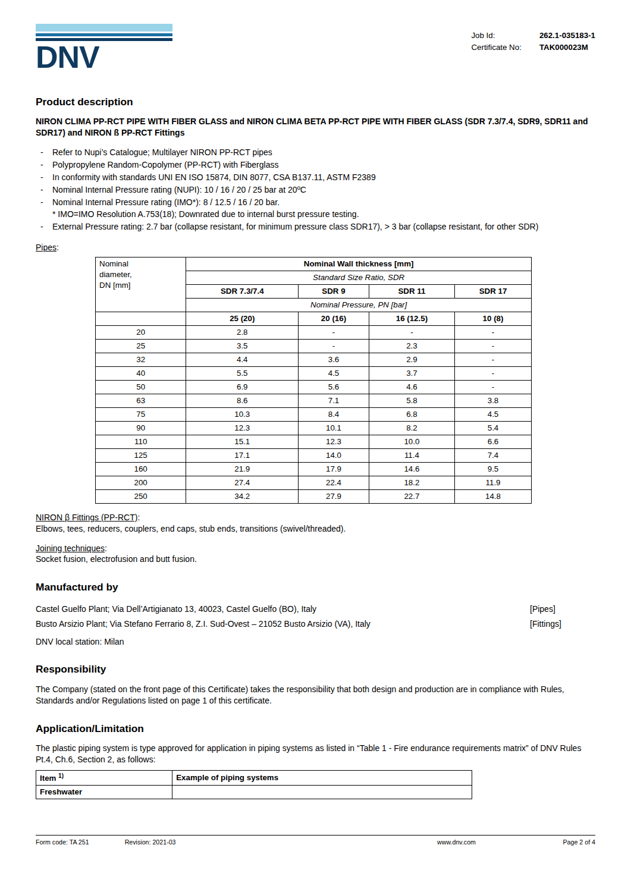DNV
| Job Id: | 262.1-035183-1 |
| Certificate No: | TAK000023M |
Product description
NIRON CLIMA PP-RCT PIPE WITH FIBER GLASS and NIRON CLIMA BETA PP-RCT PIPE WITH FIBER GLASS (SDR 7.3/7.4, SDR9, SDR11 and SDR17) and NIRON ß PP-RCT Fittings
Refer to Nupi’s Catalogue; Multilayer NIRON PP-RCT pipes
Polypropylene Random-Copolymer (PP-RCT) with Fiberglass
In conformity with standards UNI EN ISO 15874, DIN 8077, CSA B137.11, ASTM F2389
Nominal Internal Pressure rating (NUPI): 10 / 16 / 20 / 25 bar at 20ºC
Nominal Internal Pressure rating (IMO*): 8 / 12.5 / 16 / 20 bar.
* IMO=IMO Resolution A.753(18); Downrated due to internal burst pressure testing.
External Pressure rating: 2.7 bar (collapse resistant, for minimum pressure class SDR17), > 3 bar (collapse resistant, for other SDR)
Pipes:
| Nominal diameter, DN [mm] | Nominal Wall thickness [mm] |
| --- | --- |
| Standard Size Ratio, SDR |
| SDR 7.3/7.4 | SDR 9 | SDR 11 | SDR 17 |
| Nominal Pressure, PN [bar] |
| | 25 (20) | 20 (16) | 16 (12.5) | 10 (8) |
| 20 | 2.8 | - | - | - |
| 25 | 3.5 | - | 2.3 | - |
| 32 | 4.4 | 3.6 | 2.9 | - |
| 40 | 5.5 | 4.5 | 3.7 | - |
| 50 | 6.9 | 5.6 | 4.6 | - |
| 63 | 8.6 | 7.1 | 5.8 | 3.8 |
| 75 | 10.3 | 8.4 | 6.8 | 4.5 |
| 90 | 12.3 | 10.1 | 8.2 | 5.4 |
| 110 | 15.1 | 12.3 | 10.0 | 6.6 |
| 125 | 17.1 | 14.0 | 11.4 | 7.4 |
| 160 | 21.9 | 17.9 | 14.6 | 9.5 |
| 200 | 27.4 | 22.4 | 18.2 | 11.9 |
| 250 | 34.2 | 27.9 | 22.7 | 14.8 |
NIRON β Fittings (PP-RCT):
Elbows, tees, reducers, couplers, end caps, stub ends, transitions (swivel/threaded).
Joining techniques:
Socket fusion, electrofusion and butt fusion.
Manufactured by
| Castel Guelfo Plant; Via Dell’Artigianato 13, 40023, Castel Guelfo (BO), Italy | [Pipes] |
| Busto Arsizio Plant; Via Stefano Ferrario 8, Z.I. Sud-Ovest – 21052 Busto Arsizio (VA), Italy | [Fittings] |
DNV local station: Milan
Responsibility
The Company (stated on the front page of this Certificate) takes the responsibility that both design and production are in compliance with Rules, Standards and/or Regulations listed on page 1 of this certificate.
Application/Limitation
The plastic piping system is type approved for application in piping systems as listed in “Table 1 - Fire endurance requirements matrix” of DNV Rules Pt.4, Ch.6, Section 2, as follows:
| Item 1) | Example of piping systems |
| --- | --- |
| Freshwater | |
Form code: TA 251 Revision: 2021-03 www.dnv.com Page 2 of 4